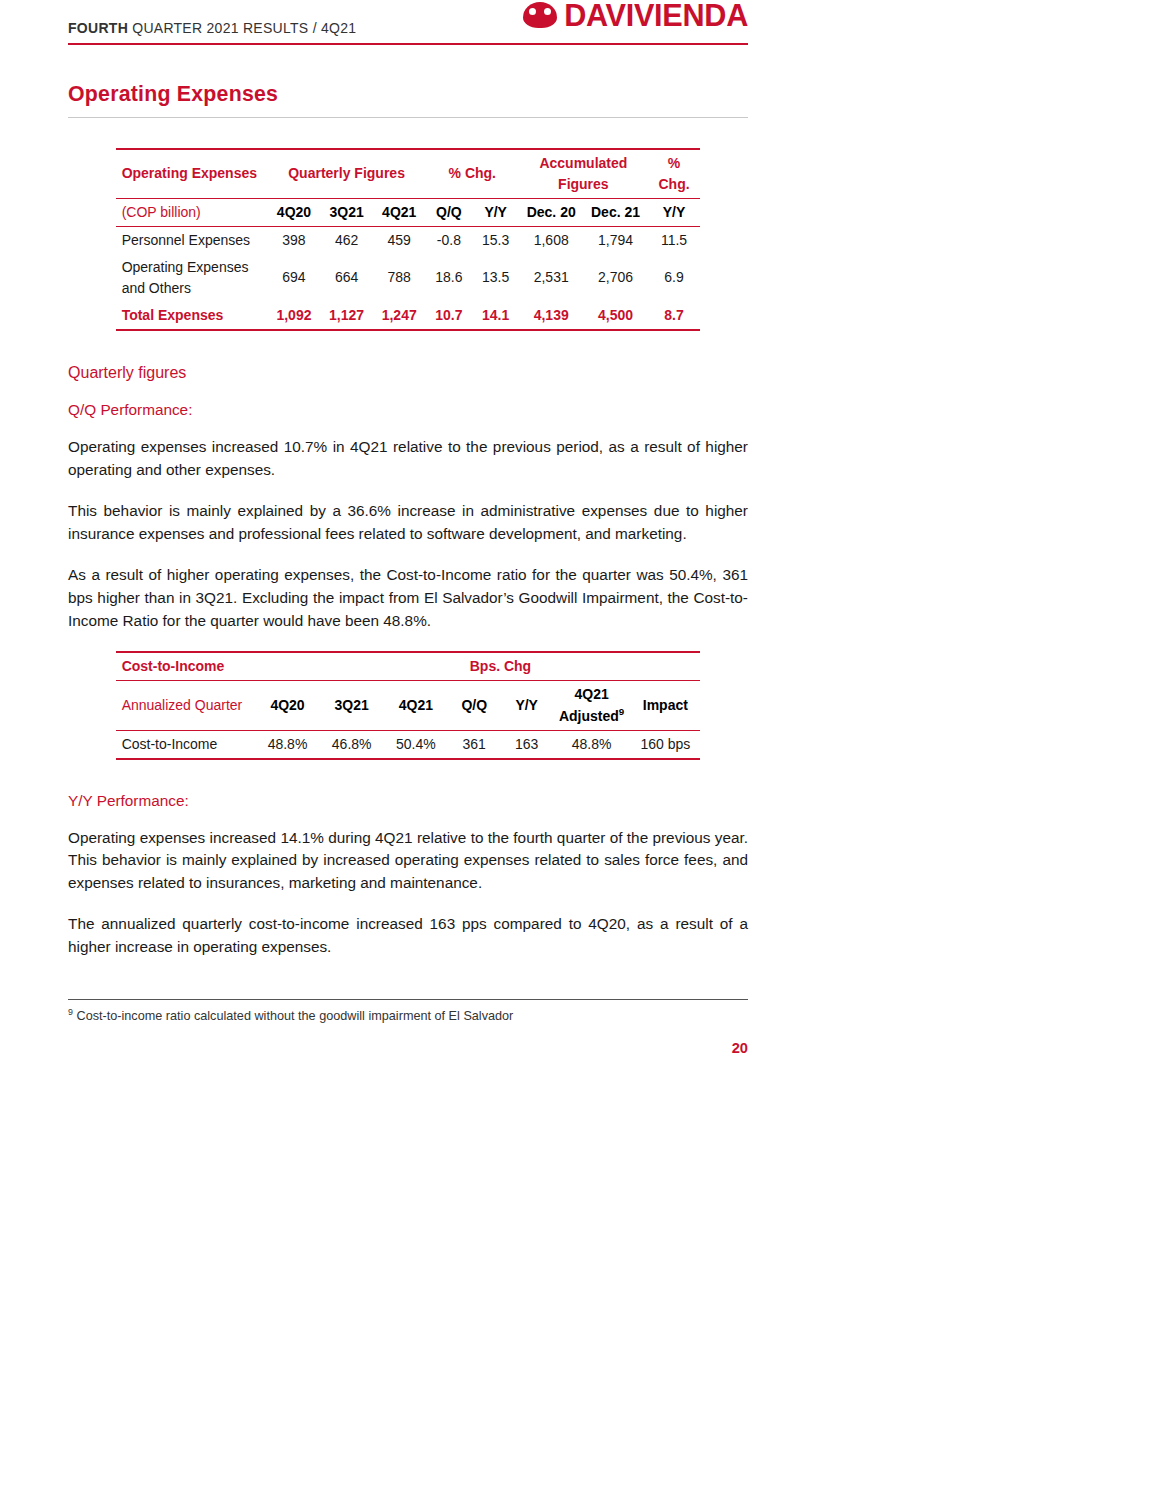FOURTH QUARTER 2021 RESULTS / 4Q21
DAVIVIENDA
Operating Expenses
| Operating Expenses | Quarterly Figures | % Chg. | Accumulated Figures | % Chg. |
| --- | --- | --- | --- | --- |
| (COP billion) | 4Q20 | 3Q21 | 4Q21 | Q/Q | Y/Y | Dec. 20 | Dec. 21 | Y/Y |
| Personnel Expenses | 398 | 462 | 459 | -0.8 | 15.3 | 1,608 | 1,794 | 11.5 |
| Operating Expenses and Others | 694 | 664 | 788 | 18.6 | 13.5 | 2,531 | 2,706 | 6.9 |
| Total Expenses | 1,092 | 1,127 | 1,247 | 10.7 | 14.1 | 4,139 | 4,500 | 8.7 |
Quarterly figures
Q/Q Performance:
Operating expenses increased 10.7% in 4Q21 relative to the previous period, as a result of higher operating and other expenses.
This behavior is mainly explained by a 36.6% increase in administrative expenses due to higher insurance expenses and professional fees related to software development, and marketing.
As a result of higher operating expenses, the Cost-to-Income ratio for the quarter was 50.4%, 361 bps higher than in 3Q21. Excluding the impact from El Salvador’s Goodwill Impairment, the Cost-to-Income Ratio for the quarter would have been 48.8%.
| Cost-to-Income | | | | Bps. Chg | | |
| --- | --- | --- | --- | --- | --- | --- |
| Annualized Quarter | 4Q20 | 3Q21 | 4Q21 | Q/Q | Y/Y | 4Q21 Adjusted 9 | Impact |
| Cost-to-Income | 48.8% | 46.8% | 50.4% | 361 | 163 | 48.8% | 160 bps |
Y/Y Performance:
Operating expenses increased 14.1% during 4Q21 relative to the fourth quarter of the previous year. This behavior is mainly explained by increased operating expenses related to sales force fees, and expenses related to insurances, marketing and maintenance.
The annualized quarterly cost-to-income increased 163 pps compared to 4Q20, as a result of a higher increase in operating expenses.
9 Cost-to-income ratio calculated without the goodwill impairment of El Salvador
20